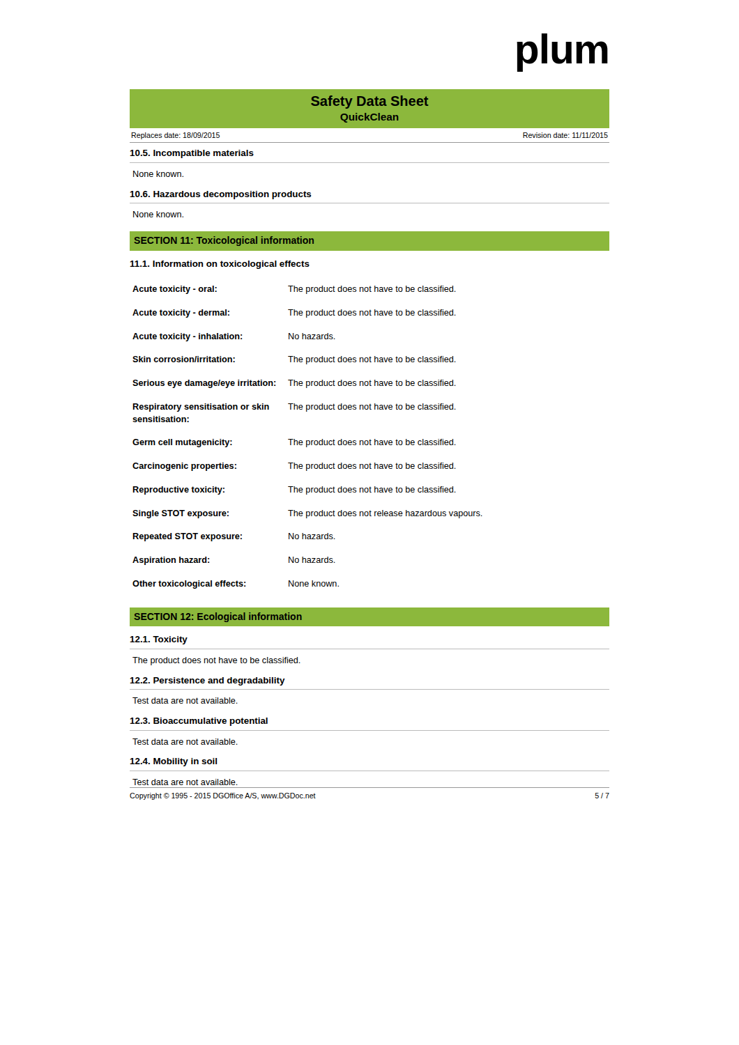plum
Safety Data Sheet
QuickClean
Replaces date: 18/09/2015 Revision date: 11/11/2015
10.5. Incompatible materials
None known.
10.6. Hazardous decomposition products
None known.
SECTION 11: Toxicological information
11.1. Information on toxicological effects
| Acute toxicity - oral: | The product does not have to be classified. |
| Acute toxicity - dermal: | The product does not have to be classified. |
| Acute toxicity - inhalation: | No hazards. |
| Skin corrosion/irritation: | The product does not have to be classified. |
| Serious eye damage/eye irritation: | The product does not have to be classified. |
| Respiratory sensitisation or skin sensitisation: | The product does not have to be classified. |
| Germ cell mutagenicity: | The product does not have to be classified. |
| Carcinogenic properties: | The product does not have to be classified. |
| Reproductive toxicity: | The product does not have to be classified. |
| Single STOT exposure: | The product does not release hazardous vapours. |
| Repeated STOT exposure: | No hazards. |
| Aspiration hazard: | No hazards. |
| Other toxicological effects: | None known. |
SECTION 12: Ecological information
12.1. Toxicity
The product does not have to be classified.
12.2. Persistence and degradability
Test data are not available.
12.3. Bioaccumulative potential
Test data are not available.
12.4. Mobility in soil
Test data are not available.
Copyright © 1995 - 2015 DGOffice A/S, www.DGDoc.net 5 / 7